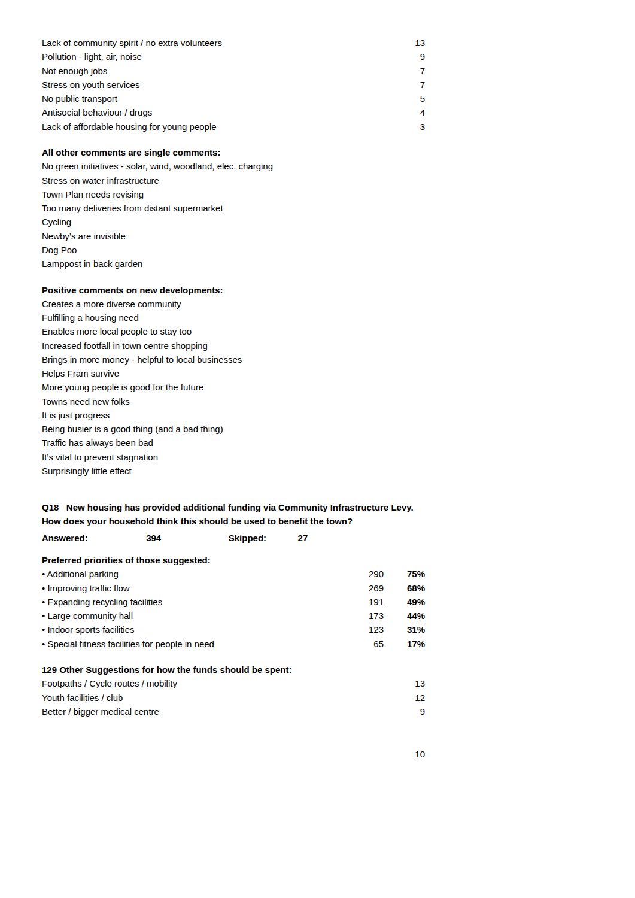Lack of community spirit / no extra volunteers 13
Pollution - light, air, noise 9
Not enough jobs 7
Stress on youth services 7
No public transport 5
Antisocial behaviour / drugs 4
Lack of affordable housing for young people 3
All other comments are single comments:
No green initiatives - solar, wind, woodland, elec. charging
Stress on water infrastructure
Town Plan needs revising
Too many deliveries from distant supermarket
Cycling
Newby’s are invisible
Dog Poo
Lamppost in back garden
Positive comments on new developments:
Creates a more diverse community
Fulfilling a housing need
Enables more local people to stay too
Increased footfall in town centre shopping
Brings in more money - helpful to local businesses
Helps Fram survive
More young people is good for the future
Towns need new folks
It is just progress
Being busier is a good thing (and a bad thing)
Traffic has always been bad
It’s vital to prevent stagnation
Surprisingly little effect
Q18 New housing has provided additional funding via Community Infrastructure Levy. How does your household think this should be used to benefit the town?
Answered: 394 Skipped: 27
Preferred priorities of those suggested:
• Additional parking 29075%
• Improving traffic flow 26968%
• Expanding recycling facilities 19149%
• Large community hall 17344%
• Indoor sports facilities 12331%
• Special fitness facilities for people in need 6517%
129 Other Suggestions for how the funds should be spent:
Footpaths / Cycle routes / mobility 13
Youth facilities / club 12
Better / bigger medical centre 9
10